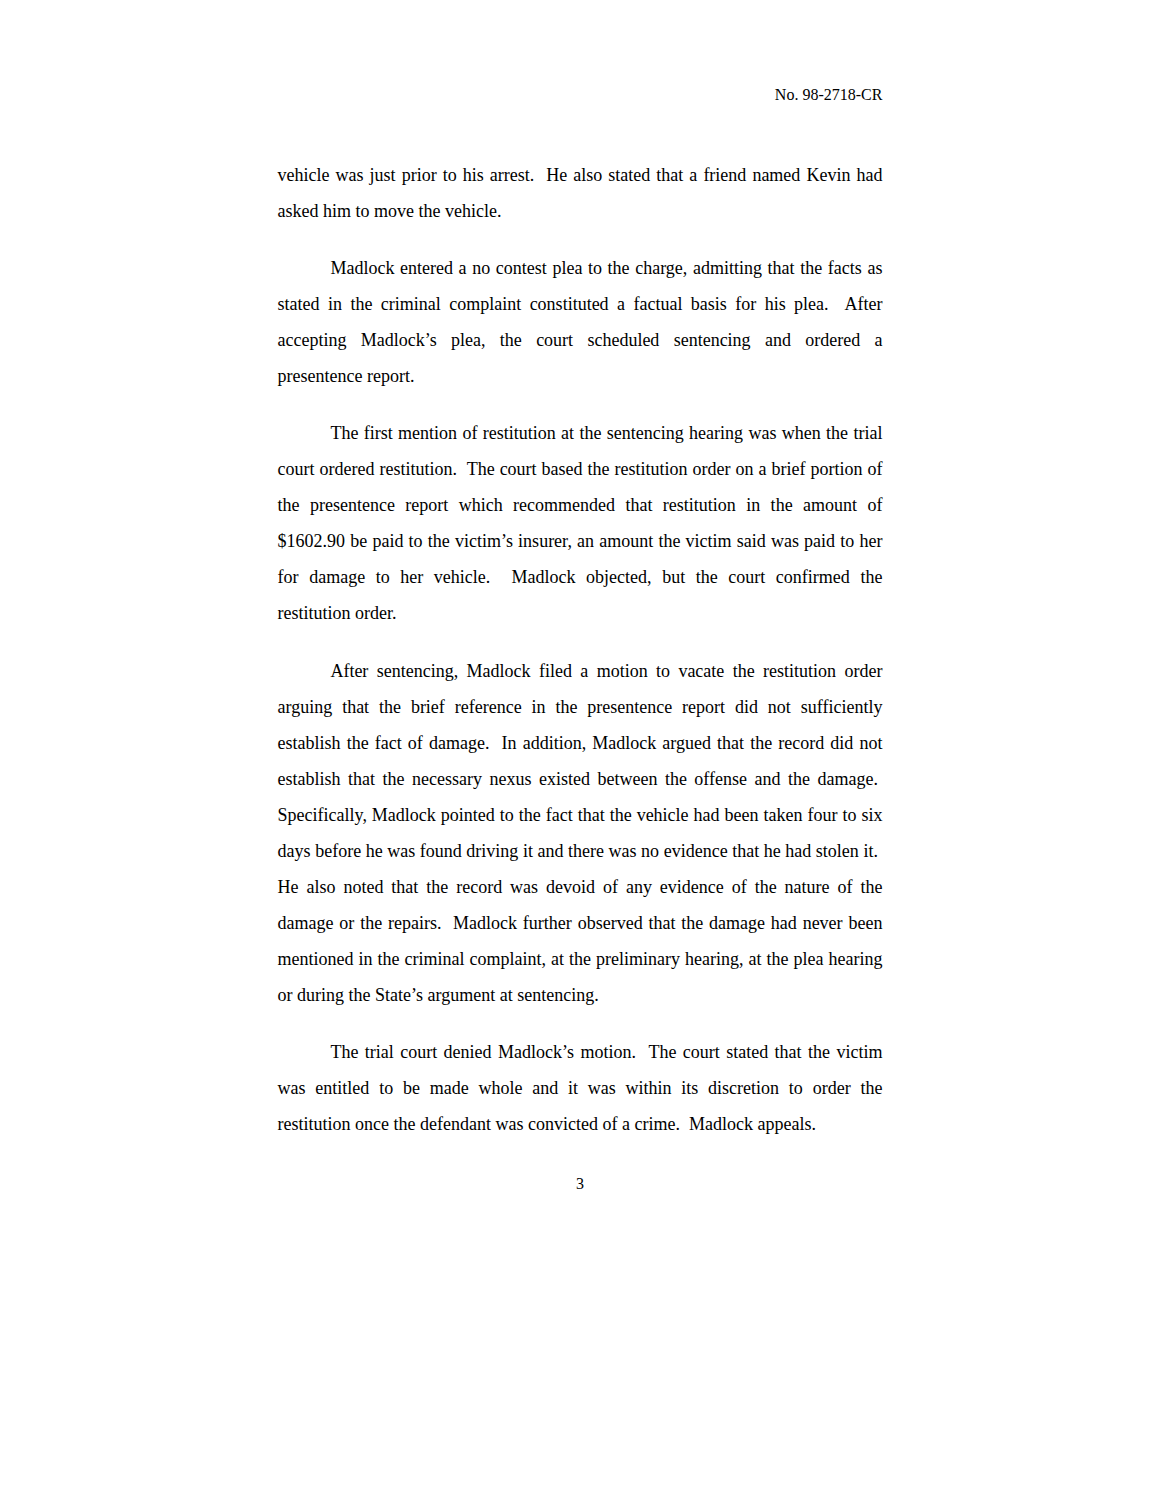No. 98-2718-CR
vehicle was just prior to his arrest. He also stated that a friend named Kevin had asked him to move the vehicle.
Madlock entered a no contest plea to the charge, admitting that the facts as stated in the criminal complaint constituted a factual basis for his plea. After accepting Madlock’s plea, the court scheduled sentencing and ordered a presentence report.
The first mention of restitution at the sentencing hearing was when the trial court ordered restitution. The court based the restitution order on a brief portion of the presentence report which recommended that restitution in the amount of $1602.90 be paid to the victim’s insurer, an amount the victim said was paid to her for damage to her vehicle. Madlock objected, but the court confirmed the restitution order.
After sentencing, Madlock filed a motion to vacate the restitution order arguing that the brief reference in the presentence report did not sufficiently establish the fact of damage. In addition, Madlock argued that the record did not establish that the necessary nexus existed between the offense and the damage. Specifically, Madlock pointed to the fact that the vehicle had been taken four to six days before he was found driving it and there was no evidence that he had stolen it. He also noted that the record was devoid of any evidence of the nature of the damage or the repairs. Madlock further observed that the damage had never been mentioned in the criminal complaint, at the preliminary hearing, at the plea hearing or during the State’s argument at sentencing.
The trial court denied Madlock’s motion. The court stated that the victim was entitled to be made whole and it was within its discretion to order the restitution once the defendant was convicted of a crime. Madlock appeals.
3